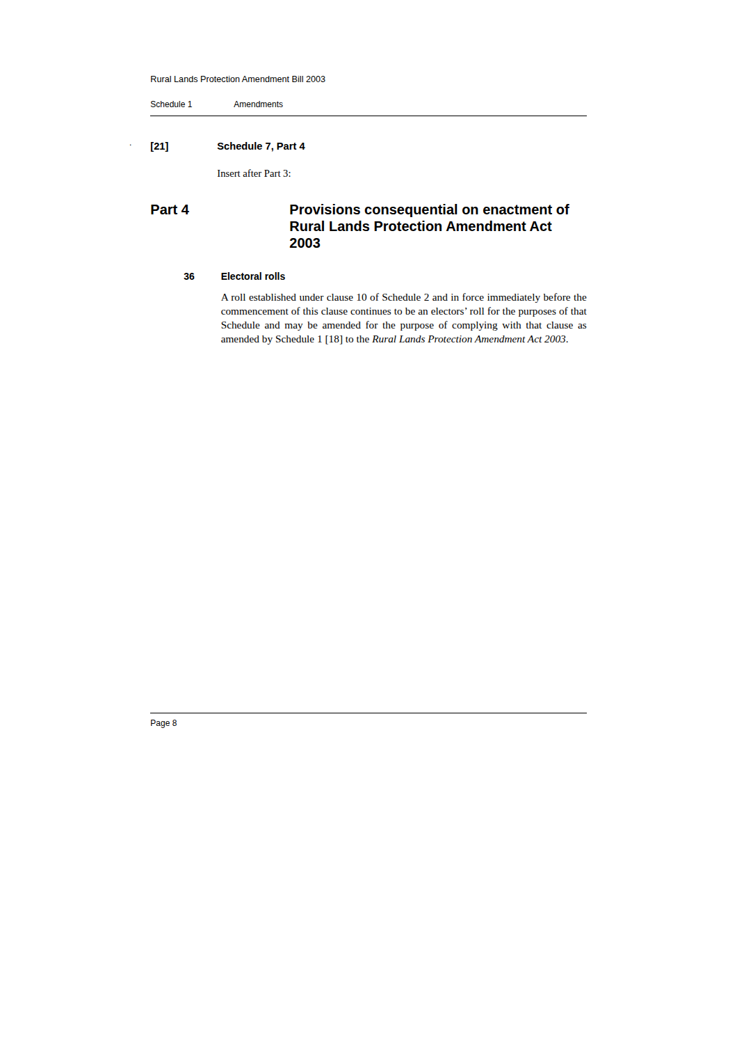Rural Lands Protection Amendment Bill 2003
Schedule 1
Amendments
.
[21]
Schedule 7, Part 4
Insert after Part 3:
Part 4
Provisions consequential on enactment of Rural Lands Protection Amendment Act 2003
36
Electoral rolls
A roll established under clause 10 of Schedule 2 and in force immediately before the commencement of this clause continues to be an electors’ roll for the purposes of that Schedule and may be amended for the purpose of complying with that clause as amended by Schedule 1 [18] to the Rural Lands Protection Amendment Act 2003.
Page 8